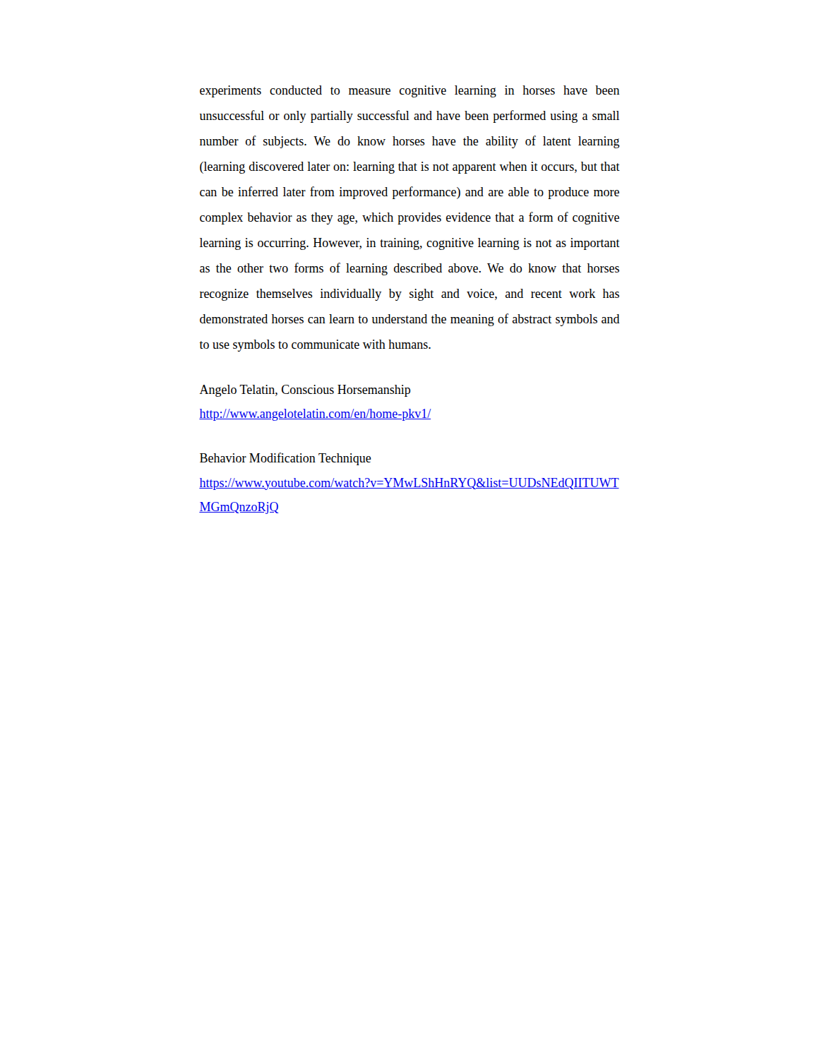experiments conducted to measure cognitive learning in horses have been unsuccessful or only partially successful and have been performed using a small number of subjects. We do know horses have the ability of latent learning (learning discovered later on: learning that is not apparent when it occurs, but that can be inferred later from improved performance) and are able to produce more complex behavior as they age, which provides evidence that a form of cognitive learning is occurring. However, in training, cognitive learning is not as important as the other two forms of learning described above. We do know that horses recognize themselves individually by sight and voice, and recent work has demonstrated horses can learn to understand the meaning of abstract symbols and to use symbols to communicate with humans.
Angelo Telatin, Conscious Horsemanship
http://www.angelotelatin.com/en/home-pkv1/
Behavior Modification Technique
https://www.youtube.com/watch?v=YMwLShHnRYQ&list=UUDsNEdQIITUWTMGmQnzoRjQ